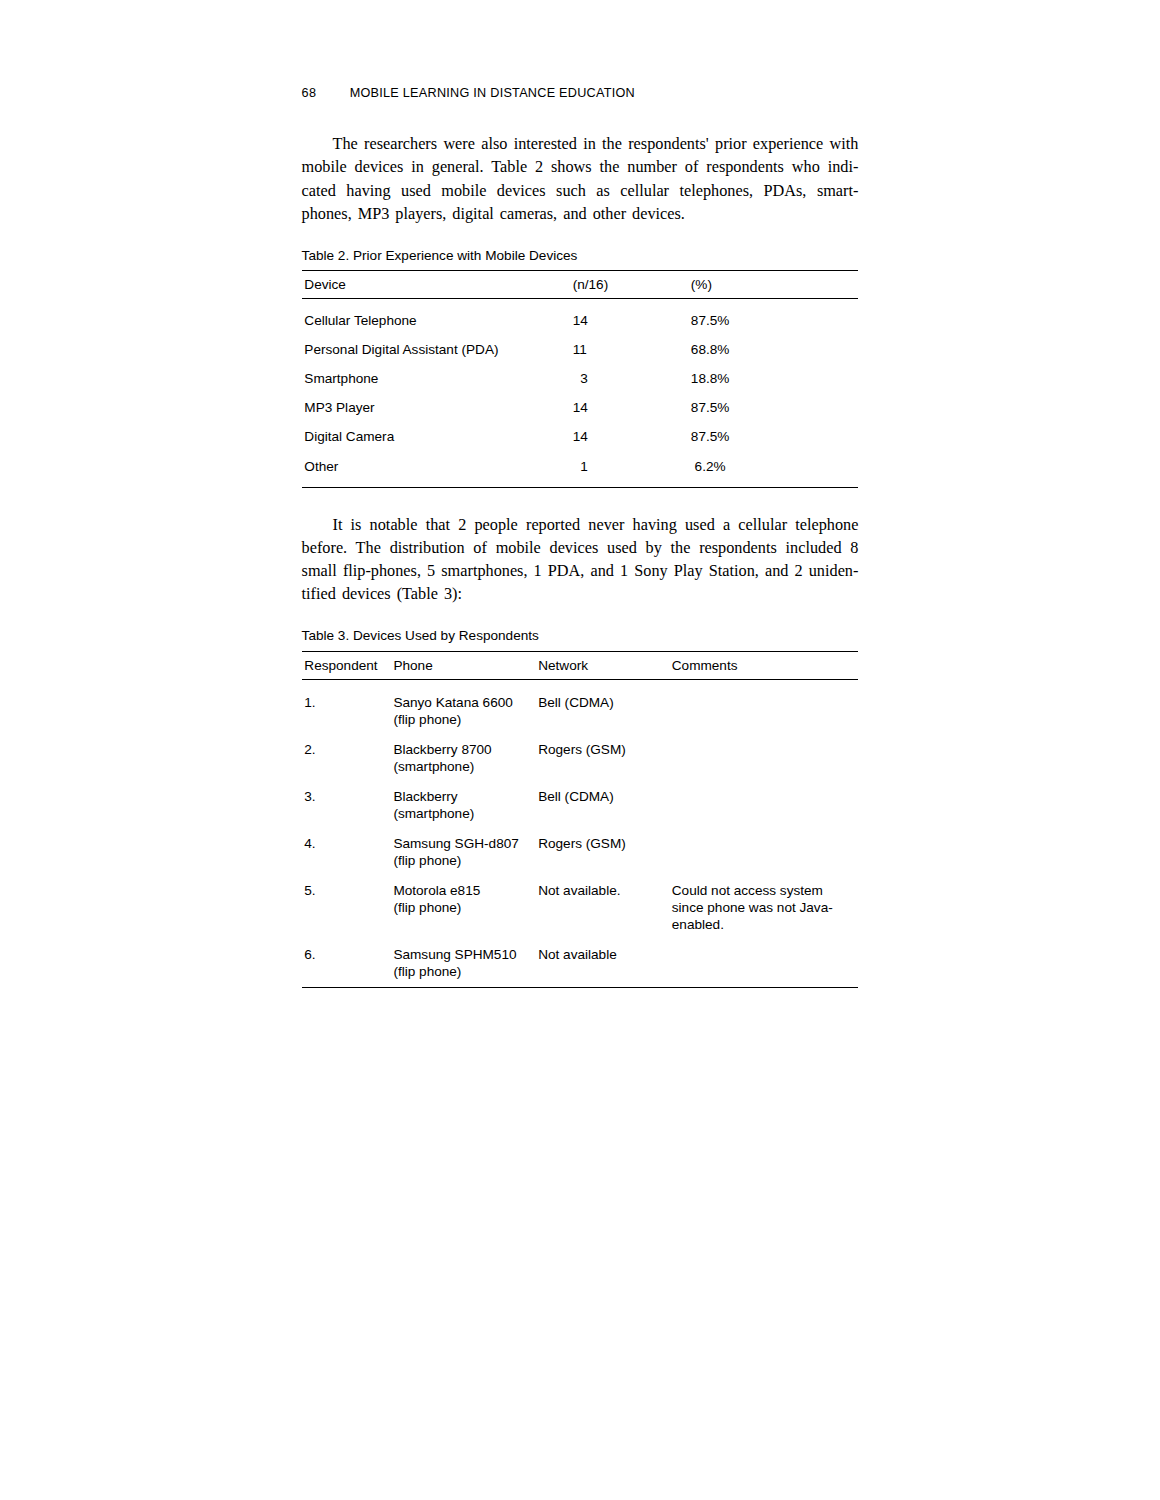68 MOBILE LEARNING IN DISTANCE EDUCATION
The researchers were also interested in the respondents' prior experience with mobile devices in general. Table 2 shows the number of respondents who indicated having used mobile devices such as cellular telephones, PDAs, smartphones, MP3 players, digital cameras, and other devices.
Table 2. Prior Experience with Mobile Devices
| Device | (n/16) | (%) |
| --- | --- | --- |
| Cellular Telephone | 14 | 87.5% |
| Personal Digital Assistant (PDA) | 11 | 68.8% |
| Smartphone | 3 | 18.8% |
| MP3 Player | 14 | 87.5% |
| Digital Camera | 14 | 87.5% |
| Other | 1 | 6.2% |
It is notable that 2 people reported never having used a cellular telephone before. The distribution of mobile devices used by the respondents included 8 small flip-phones, 5 smartphones, 1 PDA, and 1 Sony Play Station, and 2 unidentified devices (Table 3):
Table 3. Devices Used by Respondents
| Respondent | Phone | Network | Comments |
| --- | --- | --- | --- |
| 1. | Sanyo Katana 6600 (flip phone) | Bell (CDMA) | |
| 2. | Blackberry 8700 (smartphone) | Rogers (GSM) | |
| 3. | Blackberry (smartphone) | Bell (CDMA) | |
| 4. | Samsung SGH-d807 (flip phone) | Rogers (GSM) | |
| 5. | Motorola e815 (flip phone) | Not available. | Could not access system since phone was not Java-enabled. |
| 6. | Samsung SPHM510 (flip phone) | Not available | |